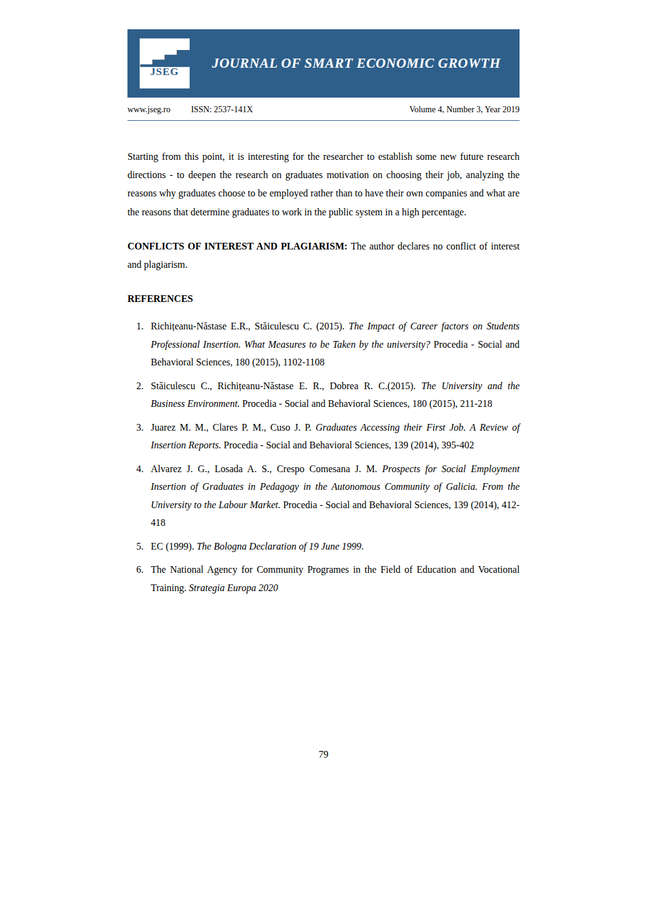▁▃▅▇
JSEG
JOURNAL OF SMART ECONOMIC GROWTH
www.jseg.ro ISSN: 2537-141X
Volume 4, Number 3, Year 2019
Starting from this point, it is interesting for the researcher to establish some new future research directions - to deepen the research on graduates motivation on choosing their job, analyzing the reasons why graduates choose to be employed rather than to have their own companies and what are the reasons that determine graduates to work in the public system in a high percentage.
CONFLICTS OF INTEREST AND PLAGIARISM: The author declares no conflict of interest and plagiarism.
References
Richițeanu-Năstase E.R., Stăiculescu C. (2015). The Impact of Career factors on Students Professional Insertion. What Measures to be Taken by the university? Procedia - Social and Behavioral Sciences, 180 (2015), 1102-1108
Stăiculescu C., Richițeanu-Năstase E. R., Dobrea R. C.(2015). The University and the Business Environment. Procedia - Social and Behavioral Sciences, 180 (2015), 211-218
Juarez M. M., Clares P. M., Cuso J. P. Graduates Accessing their First Job. A Review of Insertion Reports. Procedia - Social and Behavioral Sciences, 139 (2014), 395-402
Alvarez J. G., Losada A. S., Crespo Comesana J. M. Prospects for Social Employment Insertion of Graduates in Pedagogy in the Autonomous Community of Galicia. From the University to the Labour Market. Procedia - Social and Behavioral Sciences, 139 (2014), 412-418
EC (1999). The Bologna Declaration of 19 June 1999.
The National Agency for Community Programes in the Field of Education and Vocational Training. Strategia Europa 2020
79